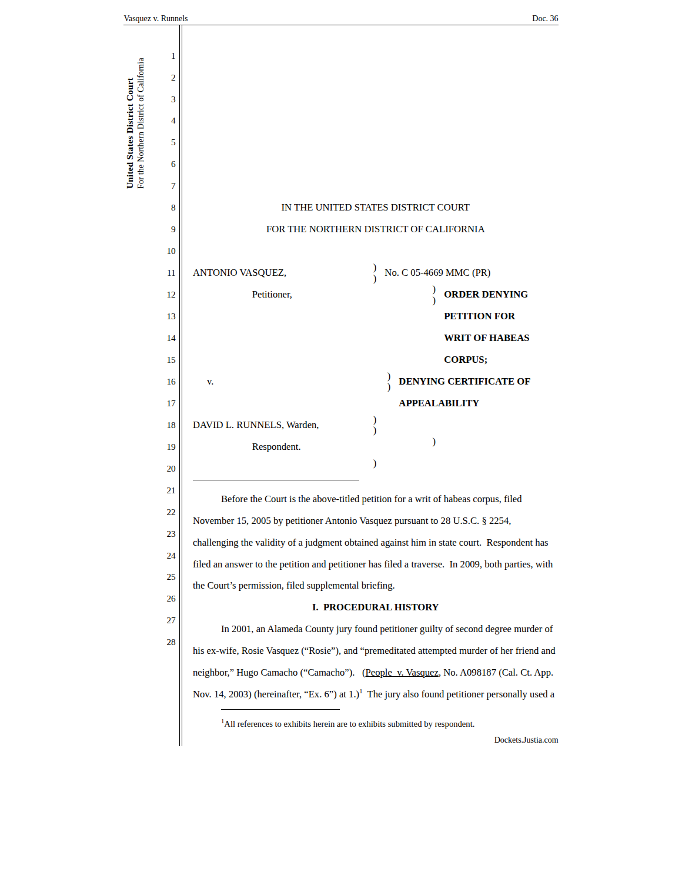Vasquez v. Runnels Doc. 36
United States District Court
For the Northern District of California
1
2
3
4
5
6
7
8
9
10
11
12
13
14
15
16
17
18
19
20
21
22
23
24
25
26
27
28
IN THE UNITED STATES DISTRICT COURT
FOR THE NORTHERN DISTRICT OF CALIFORNIA
ANTONIO VASQUEZ,
)
)
No. C 05-4669 MMC (PR)
Petitioner,
)
)
ORDER DENYING PETITION FOR
WRIT OF HABEAS CORPUS;
v.
)
)
DENYING CERTIFICATE OF
APPEALABILITY
DAVID L. RUNNELS, Warden,
)
)
Respondent.
)
)
Before the Court is the above-titled petition for a writ of habeas corpus, filed
November 15, 2005 by petitioner Antonio Vasquez pursuant to 28 U.S.C. § 2254,
challenging the validity of a judgment obtained against him in state court. Respondent has
filed an answer to the petition and petitioner has filed a traverse. In 2009, both parties, with
the Court’s permission, filed supplemental briefing.
I. PROCEDURAL HISTORY
In 2001, an Alameda County jury found petitioner guilty of second degree murder of
his ex-wife, Rosie Vasquez (“Rosie”), and “premeditated attempted murder of her friend and
neighbor,” Hugo Camacho (“Camacho”). (People v. Vasquez, No. A098187 (Cal. Ct. App.
Nov. 14, 2003) (hereinafter, “Ex. 6”) at 1.)1 The jury also found petitioner personally used a
1All references to exhibits herein are to exhibits submitted by respondent.
Dockets.Justia.com